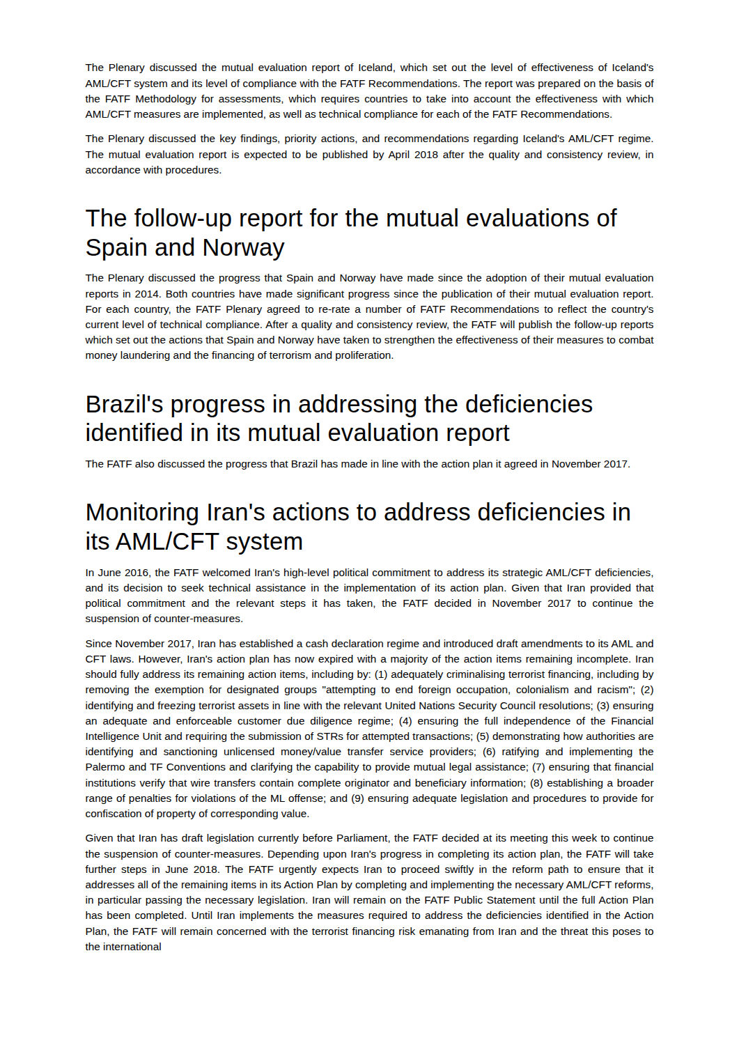The Plenary discussed the mutual evaluation report of Iceland, which set out the level of effectiveness of Iceland's AML/CFT system and its level of compliance with the FATF Recommendations. The report was prepared on the basis of the FATF Methodology for assessments, which requires countries to take into account the effectiveness with which AML/CFT measures are implemented, as well as technical compliance for each of the FATF Recommendations.
The Plenary discussed the key findings, priority actions, and recommendations regarding Iceland's AML/CFT regime. The mutual evaluation report is expected to be published by April 2018 after the quality and consistency review, in accordance with procedures.
The follow-up report for the mutual evaluations of Spain and Norway
The Plenary discussed the progress that Spain and Norway have made since the adoption of their mutual evaluation reports in 2014. Both countries have made significant progress since the publication of their mutual evaluation report. For each country, the FATF Plenary agreed to re-rate a number of FATF Recommendations to reflect the country's current level of technical compliance. After a quality and consistency review, the FATF will publish the follow-up reports which set out the actions that Spain and Norway have taken to strengthen the effectiveness of their measures to combat money laundering and the financing of terrorism and proliferation.
Brazil's progress in addressing the deficiencies identified in its mutual evaluation report
The FATF also discussed the progress that Brazil has made in line with the action plan it agreed in November 2017.
Monitoring Iran's actions to address deficiencies in its AML/CFT system
In June 2016, the FATF welcomed Iran's high-level political commitment to address its strategic AML/CFT deficiencies, and its decision to seek technical assistance in the implementation of its action plan. Given that Iran provided that political commitment and the relevant steps it has taken, the FATF decided in November 2017 to continue the suspension of counter-measures.
Since November 2017, Iran has established a cash declaration regime and introduced draft amendments to its AML and CFT laws. However, Iran's action plan has now expired with a majority of the action items remaining incomplete. Iran should fully address its remaining action items, including by: (1) adequately criminalising terrorist financing, including by removing the exemption for designated groups "attempting to end foreign occupation, colonialism and racism"; (2) identifying and freezing terrorist assets in line with the relevant United Nations Security Council resolutions; (3) ensuring an adequate and enforceable customer due diligence regime; (4) ensuring the full independence of the Financial Intelligence Unit and requiring the submission of STRs for attempted transactions; (5) demonstrating how authorities are identifying and sanctioning unlicensed money/value transfer service providers; (6) ratifying and implementing the Palermo and TF Conventions and clarifying the capability to provide mutual legal assistance; (7) ensuring that financial institutions verify that wire transfers contain complete originator and beneficiary information; (8) establishing a broader range of penalties for violations of the ML offense; and (9) ensuring adequate legislation and procedures to provide for confiscation of property of corresponding value.
Given that Iran has draft legislation currently before Parliament, the FATF decided at its meeting this week to continue the suspension of counter-measures. Depending upon Iran's progress in completing its action plan, the FATF will take further steps in June 2018. The FATF urgently expects Iran to proceed swiftly in the reform path to ensure that it addresses all of the remaining items in its Action Plan by completing and implementing the necessary AML/CFT reforms, in particular passing the necessary legislation. Iran will remain on the FATF Public Statement until the full Action Plan has been completed. Until Iran implements the measures required to address the deficiencies identified in the Action Plan, the FATF will remain concerned with the terrorist financing risk emanating from Iran and the threat this poses to the international